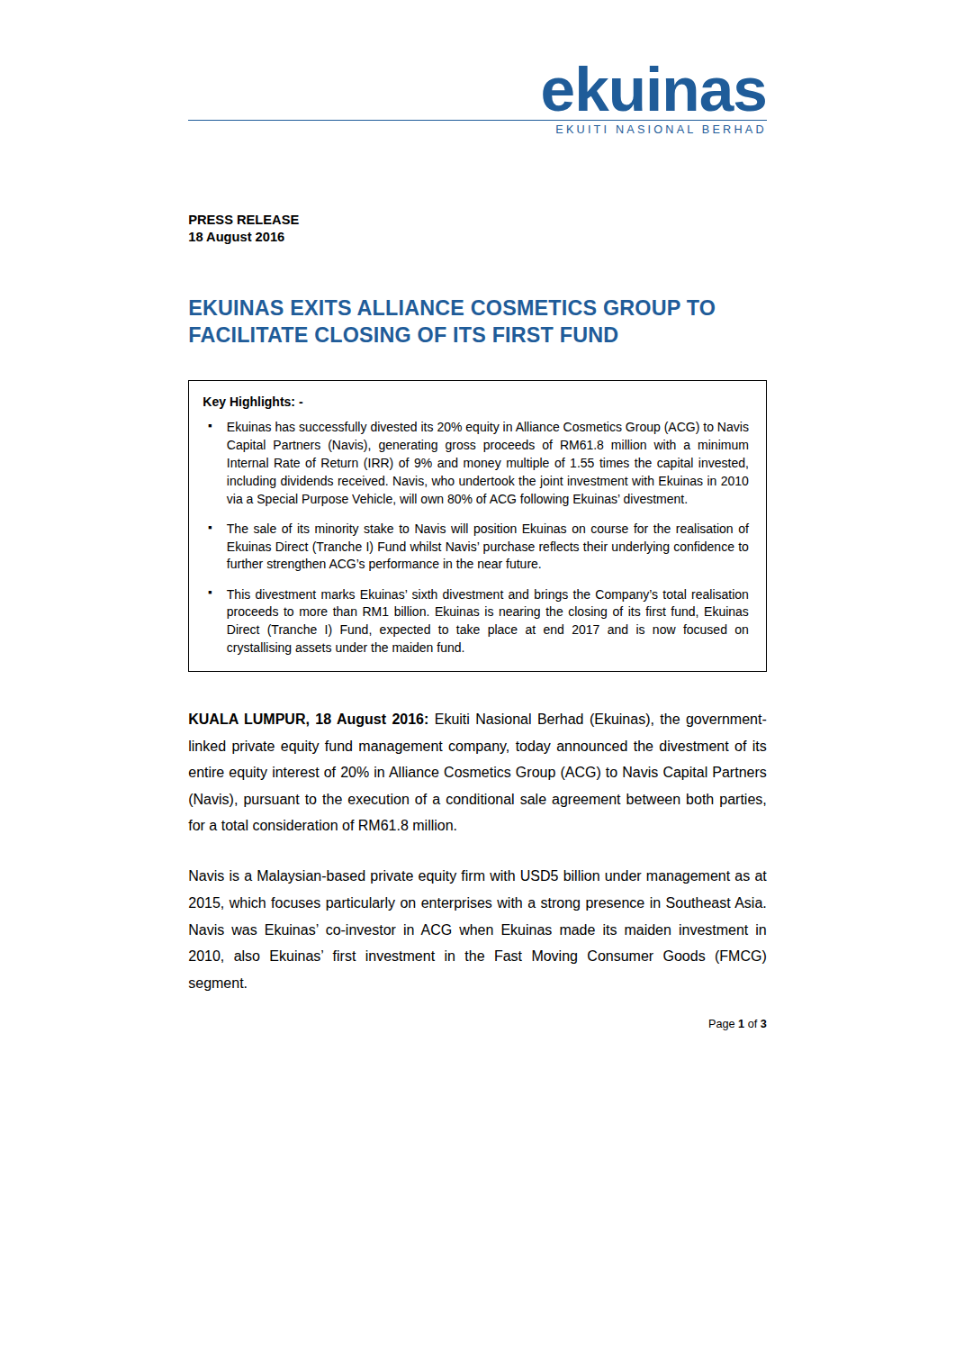ekuinas
EKUITI NASIONAL BERHAD
PRESS RELEASE
18 August 2016
EKUINAS EXITS ALLIANCE COSMETICS GROUP TO FACILITATE CLOSING OF ITS FIRST FUND
Key Highlights: -
Ekuinas has successfully divested its 20% equity in Alliance Cosmetics Group (ACG) to Navis Capital Partners (Navis), generating gross proceeds of RM61.8 million with a minimum Internal Rate of Return (IRR) of 9% and money multiple of 1.55 times the capital invested, including dividends received. Navis, who undertook the joint investment with Ekuinas in 2010 via a Special Purpose Vehicle, will own 80% of ACG following Ekuinas’ divestment.
The sale of its minority stake to Navis will position Ekuinas on course for the realisation of Ekuinas Direct (Tranche I) Fund whilst Navis’ purchase reflects their underlying confidence to further strengthen ACG’s performance in the near future.
This divestment marks Ekuinas’ sixth divestment and brings the Company’s total realisation proceeds to more than RM1 billion. Ekuinas is nearing the closing of its first fund, Ekuinas Direct (Tranche I) Fund, expected to take place at end 2017 and is now focused on crystallising assets under the maiden fund.
KUALA LUMPUR, 18 August 2016: Ekuiti Nasional Berhad (Ekuinas), the government-linked private equity fund management company, today announced the divestment of its entire equity interest of 20% in Alliance Cosmetics Group (ACG) to Navis Capital Partners (Navis), pursuant to the execution of a conditional sale agreement between both parties, for a total consideration of RM61.8 million.
Navis is a Malaysian-based private equity firm with USD5 billion under management as at 2015, which focuses particularly on enterprises with a strong presence in Southeast Asia. Navis was Ekuinas’ co-investor in ACG when Ekuinas made its maiden investment in 2010, also Ekuinas’ first investment in the Fast Moving Consumer Goods (FMCG) segment.
Page 1 of 3